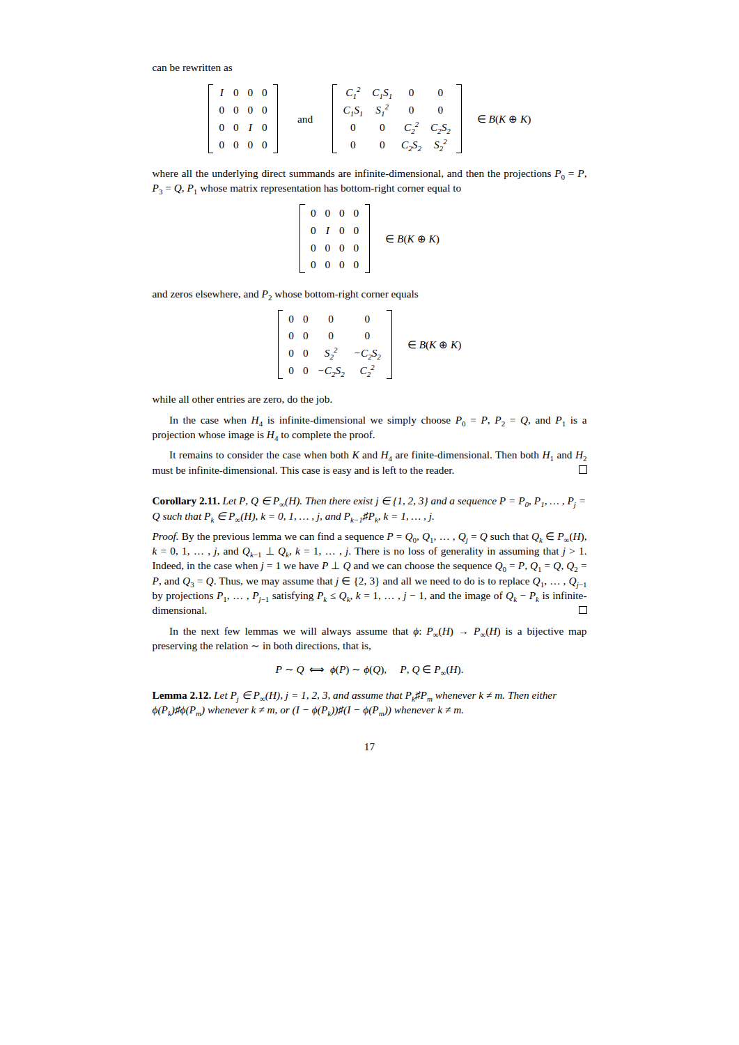can be rewritten as
| I | 0 | 0 | 0 |
| 0 | 0 | 0 | 0 |
| 0 | 0 | I | 0 |
| 0 | 0 | 0 | 0 |
and
| C 1 2 | C 1 S 1 | 0 | 0 |
| C 1 S 1 | S 1 2 | 0 | 0 |
| 0 | 0 | C 2 2 | C 2 S 2 |
| 0 | 0 | C 2 S 2 | S 2 2 |
∈ B(K ⊕ K)
where all the underlying direct summands are infinite-dimensional, and then the projections P0 = P, P3 = Q, P1 whose matrix representation has bottom-right corner equal to
| 0 | 0 | 0 | 0 |
| 0 | I | 0 | 0 |
| 0 | 0 | 0 | 0 |
| 0 | 0 | 0 | 0 |
∈ B(K ⊕ K)
and zeros elsewhere, and P2 whose bottom-right corner equals
| 0 | 0 | 0 | 0 |
| 0 | 0 | 0 | 0 |
| 0 | 0 | S 2 2 | −C 2 S 2 |
| 0 | 0 | −C 2 S 2 | C 2 2 |
∈ B(K ⊕ K)
while all other entries are zero, do the job.
In the case when H4 is infinite-dimensional we simply choose P0 = P, P2 = Q, and P1 is a projection whose image is H4 to complete the proof.
It remains to consider the case when both K and H4 are finite-dimensional. Then both H1 and H2 must be infinite-dimensional. This case is easy and is left to the reader.
Corollary 2.11. Let P, Q ∈ P∞(H). Then there exist j ∈ {1, 2, 3} and a sequence P = P0, P1, … , Pj = Q such that Pk ∈ P∞(H), k = 0, 1, … , j, and Pk−1♯Pk, k = 1, … , j.
Proof. By the previous lemma we can find a sequence P = Q0, Q1, … , Qj = Q such that Qk ∈ P∞(H), k = 0, 1, … , j, and Qk−1 ⊥ Qk, k = 1, … , j. There is no loss of generality in assuming that j > 1. Indeed, in the case when j = 1 we have P ⊥ Q and we can choose the sequence Q0 = P, Q1 = Q, Q2 = P, and Q3 = Q. Thus, we may assume that j ∈ {2, 3} and all we need to do is to replace Q1, … , Qj−1 by projections P1, … , Pj−1 satisfying Pk ≤ Qk, k = 1, … , j − 1, and the image of Qk − Pk is infinite-dimensional.
In the next few lemmas we will always assume that ϕ: P∞(H) → P∞(H) is a bijective map preserving the relation ∼ in both directions, that is,
P ∼ Q ⟺ ϕ(P) ∼ ϕ(Q), P, Q ∈ P∞(H).
Lemma 2.12. Let Pj ∈ P∞(H), j = 1, 2, 3, and assume that Pk♯Pm whenever k ≠ m. Then either ϕ(Pk)♯ϕ(Pm) whenever k ≠ m, or (I − ϕ(Pk))♯(I − ϕ(Pm)) whenever k ≠ m.
17